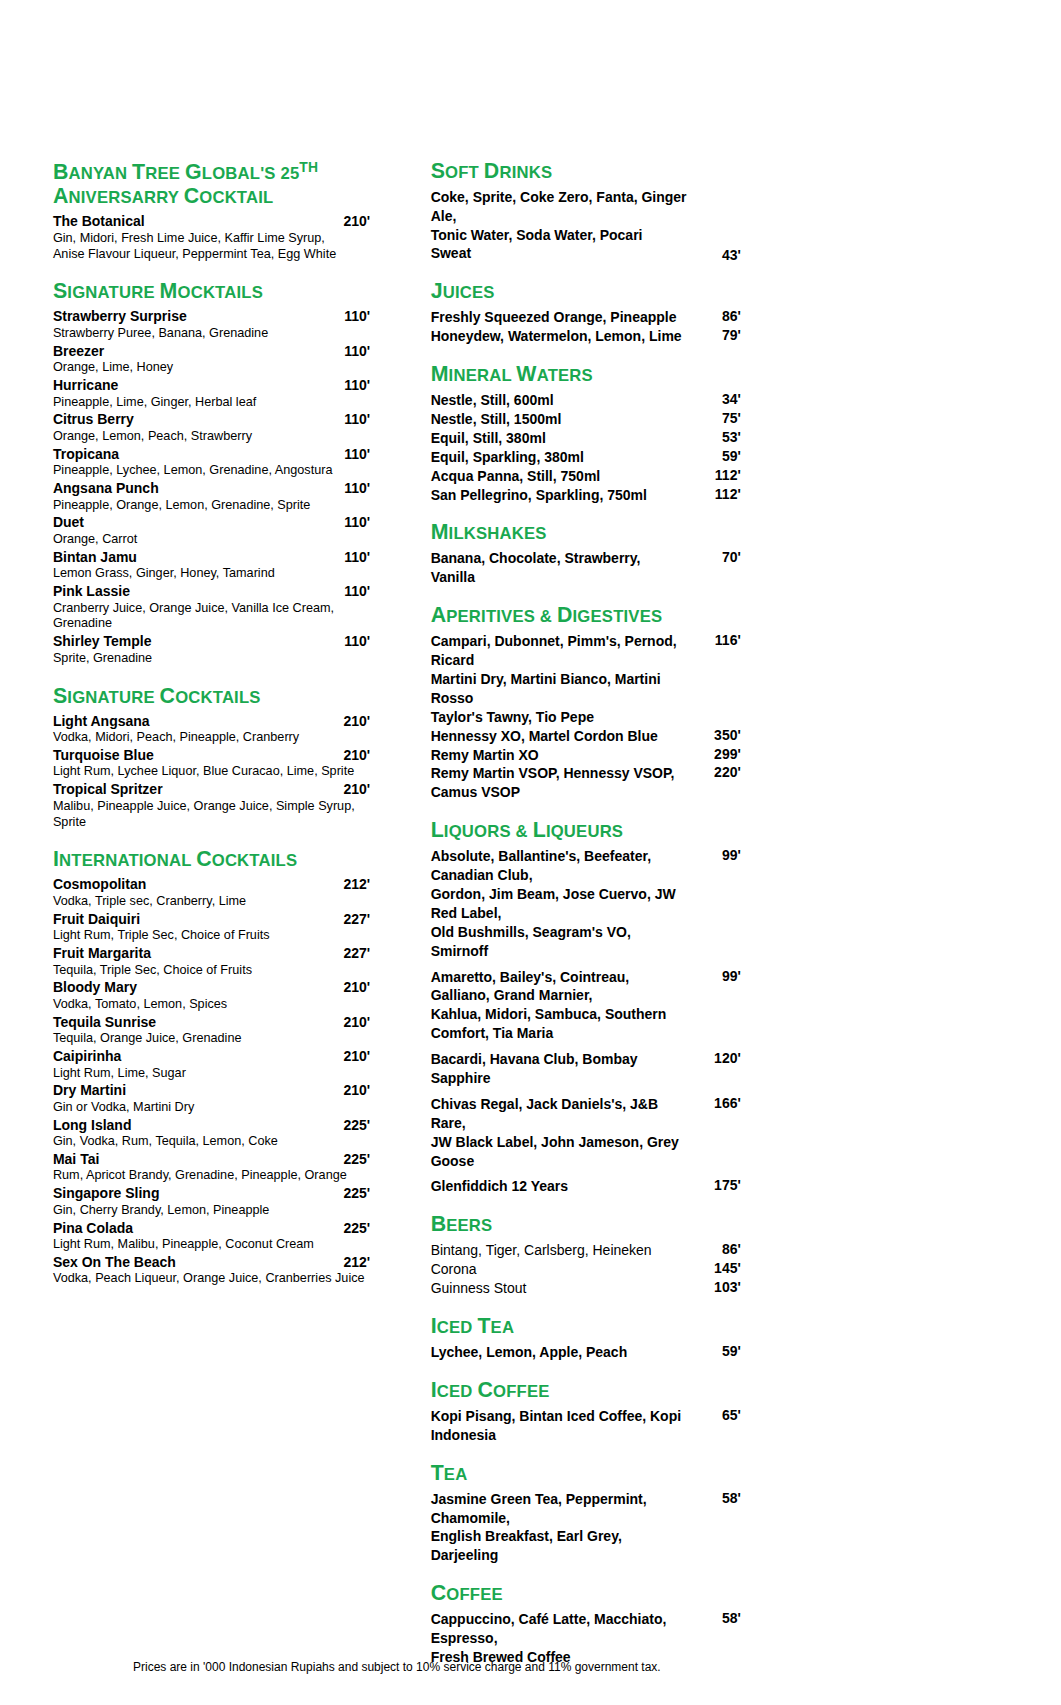Banyan Tree Global's 25th Aniversarry Cocktail
| The Botanical | 210' |
| Gin, Midori, Fresh Lime Juice, Kaffir Lime Syrup, Anise Flavour Liqueur, Peppermint Tea, Egg White |
Signature Mocktails
| Strawberry Surprise | 110' |
| Strawberry Puree, Banana, Grenadine |
| Breezer | 110' |
| Orange, Lime, Honey |
| Hurricane | 110' |
| Pineapple, Lime, Ginger, Herbal leaf |
| Citrus Berry | 110' |
| Orange, Lemon, Peach, Strawberry |
| Tropicana | 110' |
| Pineapple, Lychee, Lemon, Grenadine, Angostura |
| Angsana Punch | 110' |
| Pineapple, Orange, Lemon, Grenadine, Sprite |
| Duet | 110' |
| Orange, Carrot |
| Bintan Jamu | 110' |
| Lemon Grass, Ginger, Honey, Tamarind |
| Pink Lassie | 110' |
| Cranberry Juice, Orange Juice, Vanilla Ice Cream, Grenadine |
| Shirley Temple | 110' |
| Sprite, Grenadine |
Signature Cocktails
| Light Angsana | 210' |
| Vodka, Midori, Peach, Pineapple, Cranberry |
| Turquoise Blue | 210' |
| Light Rum, Lychee Liquor, Blue Curacao, Lime, Sprite |
| Tropical Spritzer | 210' |
| Malibu, Pineapple Juice, Orange Juice, Simple Syrup, Sprite |
International Cocktails
| Cosmopolitan | 212' |
| Vodka, Triple sec, Cranberry, Lime |
| Fruit Daiquiri | 227' |
| Light Rum, Triple Sec, Choice of Fruits |
| Fruit Margarita | 227' |
| Tequila, Triple Sec, Choice of Fruits |
| Bloody Mary | 210' |
| Vodka, Tomato, Lemon, Spices |
| Tequila Sunrise | 210' |
| Tequila, Orange Juice, Grenadine |
| Caipirinha | 210' |
| Light Rum, Lime, Sugar |
| Dry Martini | 210' |
| Gin or Vodka, Martini Dry |
| Long Island | 225' |
| Gin, Vodka, Rum, Tequila, Lemon, Coke |
| Mai Tai | 225' |
| Rum, Apricot Brandy, Grenadine, Pineapple, Orange |
| Singapore Sling | 225' |
| Gin, Cherry Brandy, Lemon, Pineapple |
| Pina Colada | 225' |
| Light Rum, Malibu, Pineapple, Coconut Cream |
| Sex On The Beach | 212' |
| Vodka, Peach Liqueur, Orange Juice, Cranberries Juice |
Soft Drinks
| Coke, Sprite, Coke Zero, Fanta, Ginger Ale, Tonic Water, Soda Water, Pocari Sweat | 43' |
Juices
| Freshly Squeezed Orange, Pineapple | 86' |
| Honeydew, Watermelon, Lemon, Lime | 79' |
Mineral Waters
| Nestle, Still, 600ml | 34' |
| Nestle, Still, 1500ml | 75' |
| Equil, Still, 380ml | 53' |
| Equil, Sparkling, 380ml | 59' |
| Acqua Panna, Still, 750ml | 112' |
| San Pellegrino, Sparkling, 750ml | 112' |
Milkshakes
| Banana, Chocolate, Strawberry, Vanilla | 70' |
Aperitives & Digestives
| Campari, Dubonnet, Pimm's, Pernod, Ricard Martini Dry, Martini Bianco, Martini Rosso Taylor's Tawny, Tio Pepe | 116' |
| Hennessy XO, Martel Cordon Blue | 350' |
| Remy Martin XO | 299' |
| Remy Martin VSOP, Hennessy VSOP, Camus VSOP | 220' |
Liquors & Liqueurs
| Absolute, Ballantine's, Beefeater, Canadian Club, Gordon, Jim Beam, Jose Cuervo, JW Red Label, Old Bushmills, Seagram's VO, Smirnoff | 99' |
| Amaretto, Bailey's, Cointreau, Galliano, Grand Marnier, Kahlua, Midori, Sambuca, Southern Comfort, Tia Maria | 99' |
| Bacardi, Havana Club, Bombay Sapphire | 120' |
| Chivas Regal, Jack Daniels's, J&B Rare, JW Black Label, John Jameson, Grey Goose | 166' |
| Glenfiddich 12 Years | 175' |
Beers
| Bintang, Tiger, Carlsberg, Heineken | 86' |
| Corona | 145' |
| Guinness Stout | 103' |
Iced Tea
| Lychee, Lemon, Apple, Peach | 59' |
Iced Coffee
| Kopi Pisang, Bintan Iced Coffee, Kopi Indonesia | 65' |
Tea
| Jasmine Green Tea, Peppermint, Chamomile, English Breakfast, Earl Grey, Darjeeling | 58' |
Coffee
| Cappuccino, Café Latte, Macchiato, Espresso, Fresh Brewed Coffee | 58' |
Prices are in '000 Indonesian Rupiahs and subject to 10% service charge and 11% government tax.